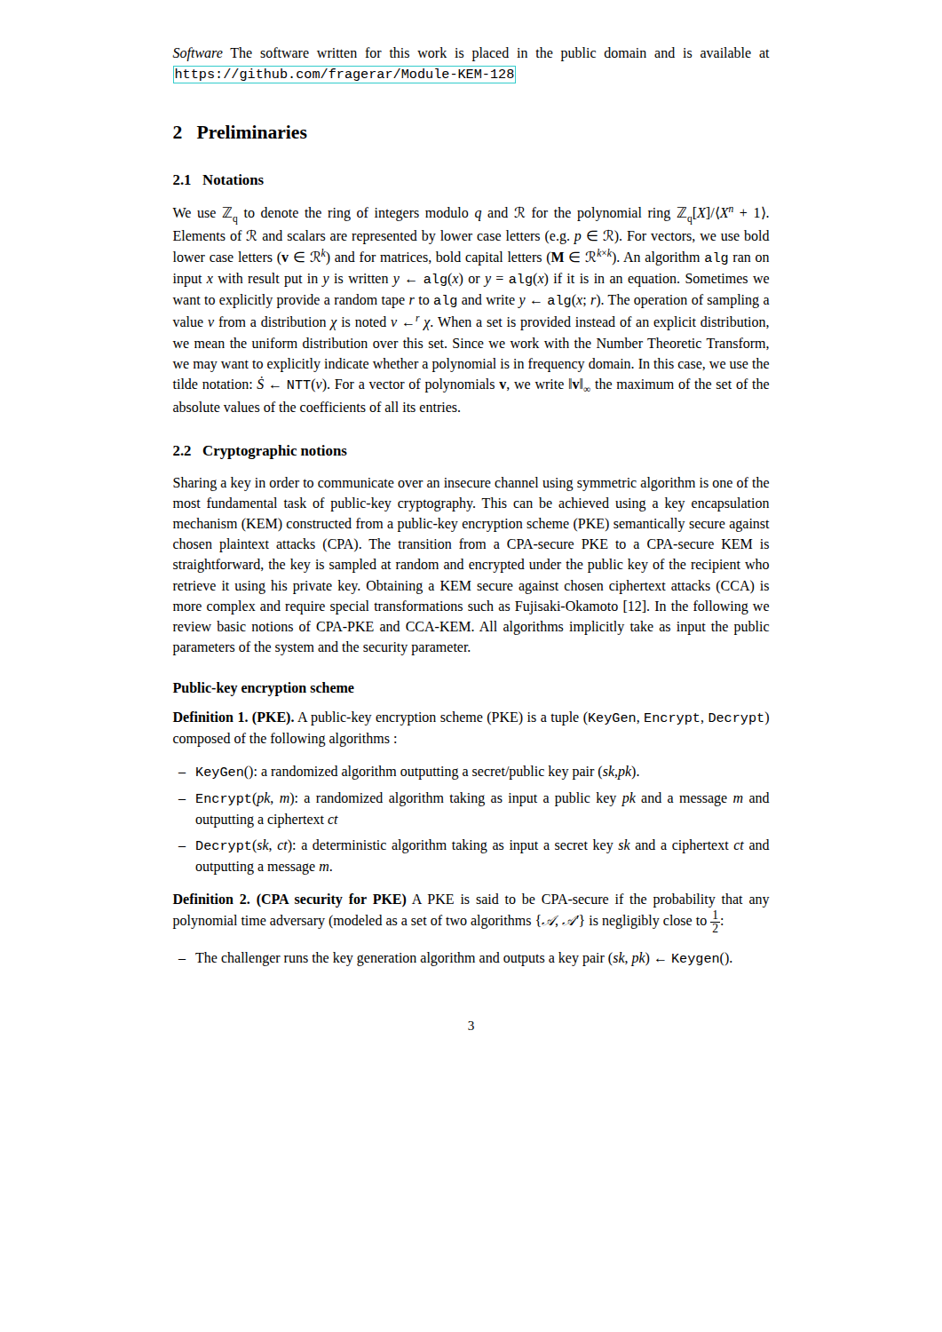Software The software written for this work is placed in the public domain and is available at https://github.com/fragerar/Module-KEM-128
2 Preliminaries
2.1 Notations
We use ℤq to denote the ring of integers modulo q and ℛ for the polynomial ring ℤq[X]/⟨Xn + 1⟩. Elements of ℛ and scalars are represented by lower case letters (e.g. p ∈ ℛ). For vectors, we use bold lower case letters (v ∈ ℛk) and for matrices, bold capital letters (M ∈ ℛk×k). An algorithm alg ran on input x with result put in y is written y ← alg(x) or y = alg(x) if it is in an equation. Sometimes we want to explicitly provide a random tape r to alg and write y ← alg(x; r). The operation of sampling a value v from a distribution χ is noted v ←r χ. When a set is provided instead of an explicit distribution, we mean the uniform distribution over this set. Since we work with the Number Theoretic Transform, we may want to explicitly indicate whether a polynomial is in frequency domain. In this case, we use the tilde notation: Ṡ ← NTT(v). For a vector of polynomials v, we write ‖v‖∞ the maximum of the set of the absolute values of the coefficients of all its entries.
2.2 Cryptographic notions
Sharing a key in order to communicate over an insecure channel using symmetric algorithm is one of the most fundamental task of public-key cryptography. This can be achieved using a key encapsulation mechanism (KEM) constructed from a public-key encryption scheme (PKE) semantically secure against chosen plaintext attacks (CPA). The transition from a CPA-secure PKE to a CPA-secure KEM is straightforward, the key is sampled at random and encrypted under the public key of the recipient who retrieve it using his private key. Obtaining a KEM secure against chosen ciphertext attacks (CCA) is more complex and require special transformations such as Fujisaki-Okamoto [12]. In the following we review basic notions of CPA-PKE and CCA-KEM. All algorithms implicitly take as input the public parameters of the system and the security parameter.
Public-key encryption scheme
Definition 1. (PKE). A public-key encryption scheme (PKE) is a tuple (KeyGen, Encrypt, Decrypt) composed of the following algorithms :
KeyGen(): a randomized algorithm outputting a secret/public key pair (sk,pk).
Encrypt(pk, m): a randomized algorithm taking as input a public key pk and a message m and outputting a ciphertext ct
Decrypt(sk, ct): a deterministic algorithm taking as input a secret key sk and a ciphertext ct and outputting a message m.
Definition 2. (CPA security for PKE) A PKE is said to be CPA-secure if the probability that any polynomial time adversary (modeled as a set of two algorithms {𝒜, 𝒜′} is negligibly close to 12:
The challenger runs the key generation algorithm and outputs a key pair (sk, pk) ← Keygen().
3